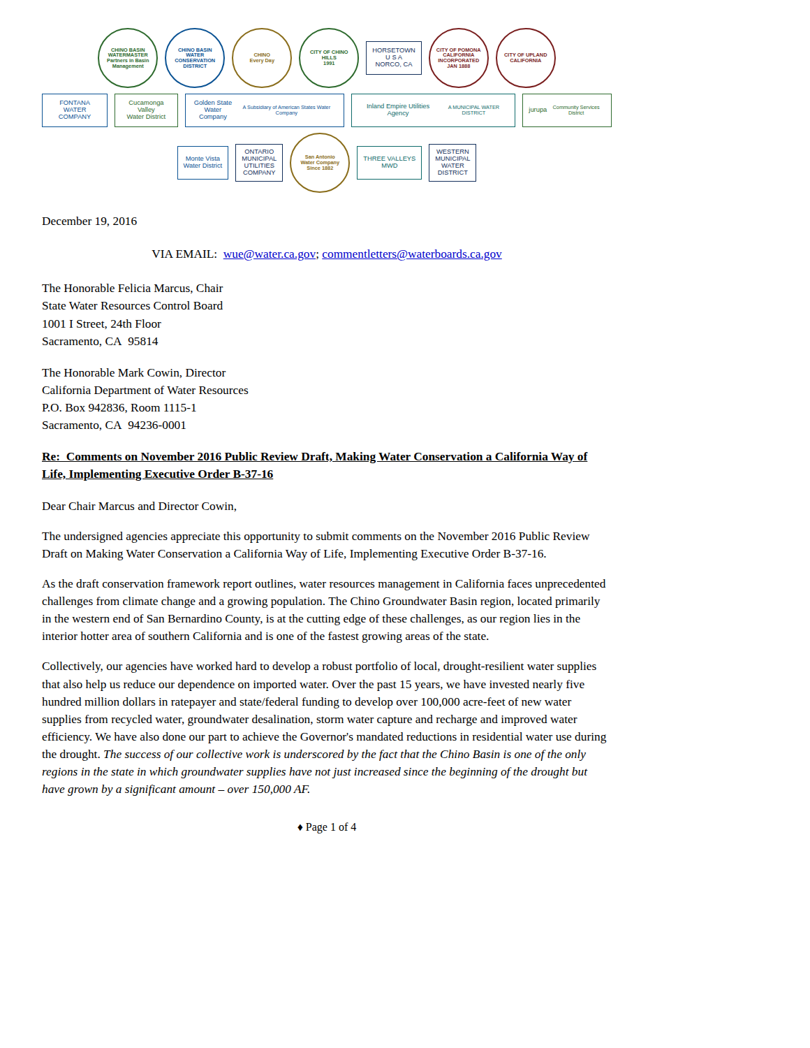CHINO BASIN WATERMASTER
Partners in Basin Management
CHINO BASIN WATER CONSERVATION DISTRICT
CHINO
Every Day
CITY OF CHINO HILLS
1991
HORSETOWN
U S A
NORCO, CA
CITY OF POMONA
CALIFORNIA
INCORPORATED JAN 1888
CITY OF UPLAND
CALIFORNIA
FONTANA
WATER COMPANY
Cucamonga Valley
Water District
Golden State
Water Company
A Subsidiary of American States Water Company
Inland Empire Utilities Agency
A MUNICIPAL WATER DISTRICT
jurupa
Community Services District
Monte Vista
Water District
ONTARIO
MUNICIPAL
UTILITIES
COMPANY
San Antonio
Water Company
Since 1882
THREE VALLEYS
MWD
WESTERN
MUNICIPAL
WATER
DISTRICT
December 19, 2016
VIA EMAIL: wue@water.ca.gov; commentletters@waterboards.ca.gov
The Honorable Felicia Marcus, Chair
State Water Resources Control Board
1001 I Street, 24th Floor
Sacramento, CA 95814
The Honorable Mark Cowin, Director
California Department of Water Resources
P.O. Box 942836, Room 1115-1
Sacramento, CA 94236-0001
Re: Comments on November 2016 Public Review Draft, Making Water Conservation a California Way of Life, Implementing Executive Order B-37-16
Dear Chair Marcus and Director Cowin,
The undersigned agencies appreciate this opportunity to submit comments on the November 2016 Public Review Draft on Making Water Conservation a California Way of Life, Implementing Executive Order B-37-16.
As the draft conservation framework report outlines, water resources management in California faces unprecedented challenges from climate change and a growing population. The Chino Groundwater Basin region, located primarily in the western end of San Bernardino County, is at the cutting edge of these challenges, as our region lies in the interior hotter area of southern California and is one of the fastest growing areas of the state.
Collectively, our agencies have worked hard to develop a robust portfolio of local, drought-resilient water supplies that also help us reduce our dependence on imported water. Over the past 15 years, we have invested nearly five hundred million dollars in ratepayer and state/federal funding to develop over 100,000 acre-feet of new water supplies from recycled water, groundwater desalination, storm water capture and recharge and improved water efficiency. We have also done our part to achieve the Governor's mandated reductions in residential water use during the drought. The success of our collective work is underscored by the fact that the Chino Basin is one of the only regions in the state in which groundwater supplies have not just increased since the beginning of the drought but have grown by a significant amount – over 150,000 AF.
♦ Page 1 of 4